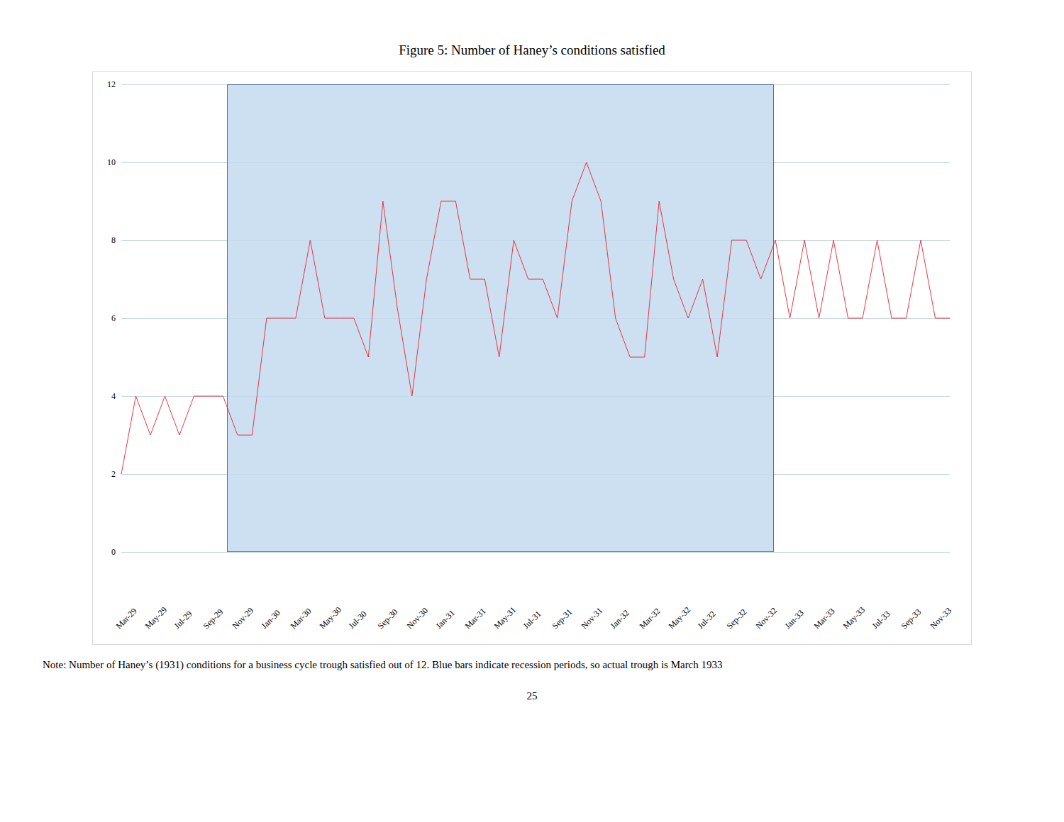Figure 5: Number of Haney’s conditions satisfied
12 10 8 6 4 2 0
Mar-29 May-29 Jul-29 Sep-29 Nov-29 Jan-30 Mar-30 May-30 Jul-30 Sep-30 Nov-30 Jan-31 Mar-31 May-31 Jul-31 Sep-31 Nov-31 Jan-32 Mar-32 May-32 Jul-32 Sep-32 Nov-32 Jan-33 Mar-33 May-33 Jul-33 Sep-33 Nov-33
Note: Number of Haney’s (1931) conditions for a business cycle trough satisfied out of 12. Blue bars indicate recession periods, so actual trough is March 1933
25